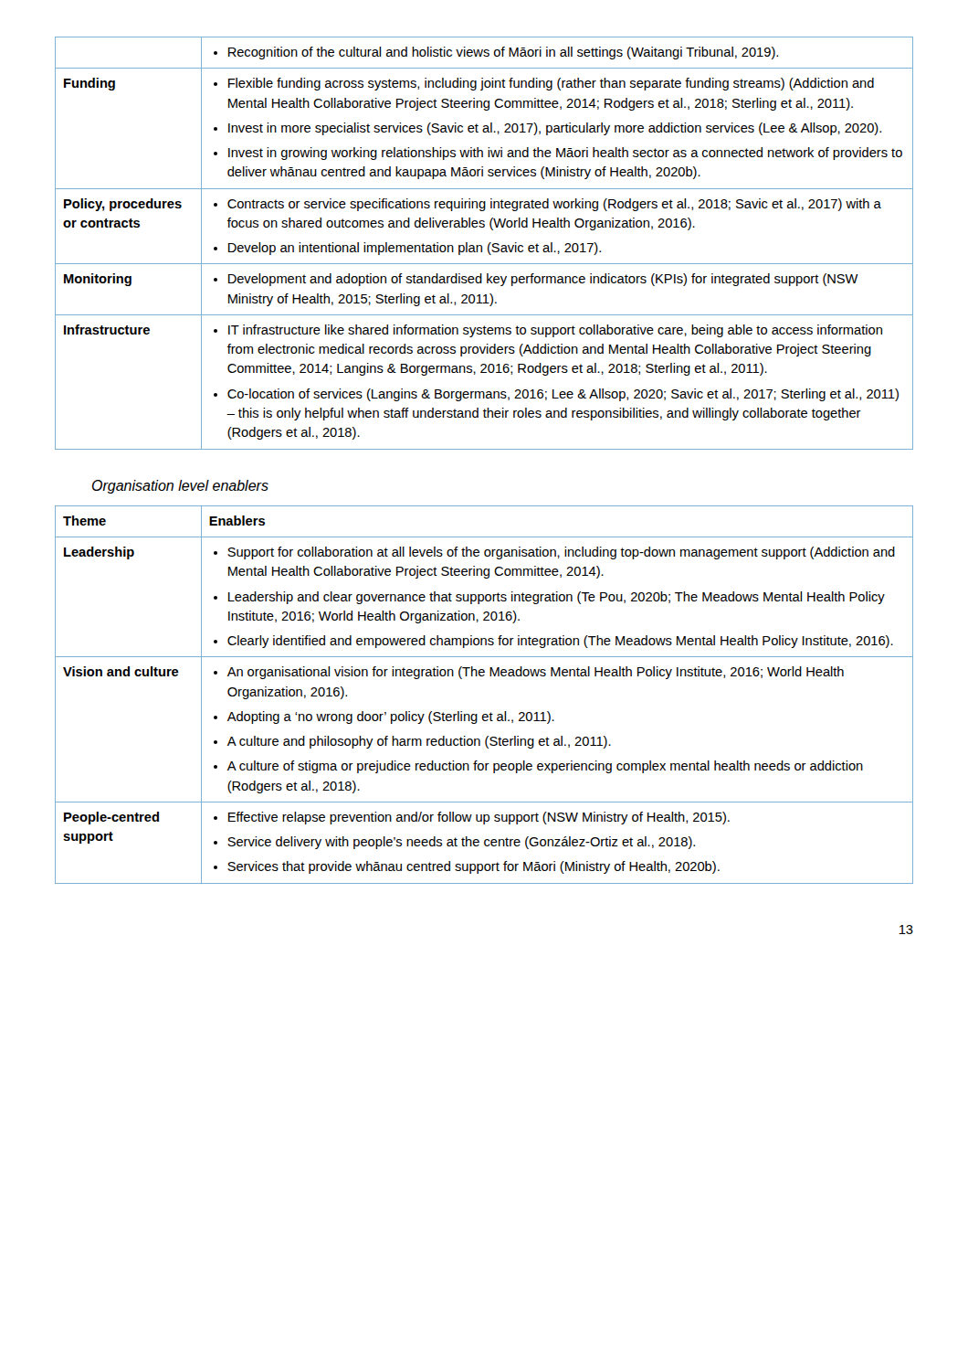| | Recognition of the cultural and holistic views of Māori in all settings (Waitangi Tribunal, 2019). |
| Funding | Flexible funding across systems, including joint funding (rather than separate funding streams) (Addiction and Mental Health Collaborative Project Steering Committee, 2014; Rodgers et al., 2018; Sterling et al., 2011). Invest in more specialist services (Savic et al., 2017), particularly more addiction services (Lee & Allsop, 2020). Invest in growing working relationships with iwi and the Māori health sector as a connected network of providers to deliver whānau centred and kaupapa Māori services (Ministry of Health, 2020b). |
| Policy, procedures or contracts | Contracts or service specifications requiring integrated working (Rodgers et al., 2018; Savic et al., 2017) with a focus on shared outcomes and deliverables (World Health Organization, 2016). Develop an intentional implementation plan (Savic et al., 2017). |
| Monitoring | Development and adoption of standardised key performance indicators (KPIs) for integrated support (NSW Ministry of Health, 2015; Sterling et al., 2011). |
| Infrastructure | IT infrastructure like shared information systems to support collaborative care, being able to access information from electronic medical records across providers (Addiction and Mental Health Collaborative Project Steering Committee, 2014; Langins & Borgermans, 2016; Rodgers et al., 2018; Sterling et al., 2011). Co-location of services (Langins & Borgermans, 2016; Lee & Allsop, 2020; Savic et al., 2017; Sterling et al., 2011) – this is only helpful when staff understand their roles and responsibilities, and willingly collaborate together (Rodgers et al., 2018). |
Organisation level enablers
| Theme | Enablers |
| --- | --- |
| Leadership | Support for collaboration at all levels of the organisation, including top-down management support (Addiction and Mental Health Collaborative Project Steering Committee, 2014). Leadership and clear governance that supports integration (Te Pou, 2020b; The Meadows Mental Health Policy Institute, 2016; World Health Organization, 2016). Clearly identified and empowered champions for integration (The Meadows Mental Health Policy Institute, 2016). |
| Vision and culture | An organisational vision for integration (The Meadows Mental Health Policy Institute, 2016; World Health Organization, 2016). Adopting a ‘no wrong door’ policy (Sterling et al., 2011). A culture and philosophy of harm reduction (Sterling et al., 2011). A culture of stigma or prejudice reduction for people experiencing complex mental health needs or addiction (Rodgers et al., 2018). |
| People-centred support | Effective relapse prevention and/or follow up support (NSW Ministry of Health, 2015). Service delivery with people’s needs at the centre (González-Ortiz et al., 2018). Services that provide whānau centred support for Māori (Ministry of Health, 2020b). |
13